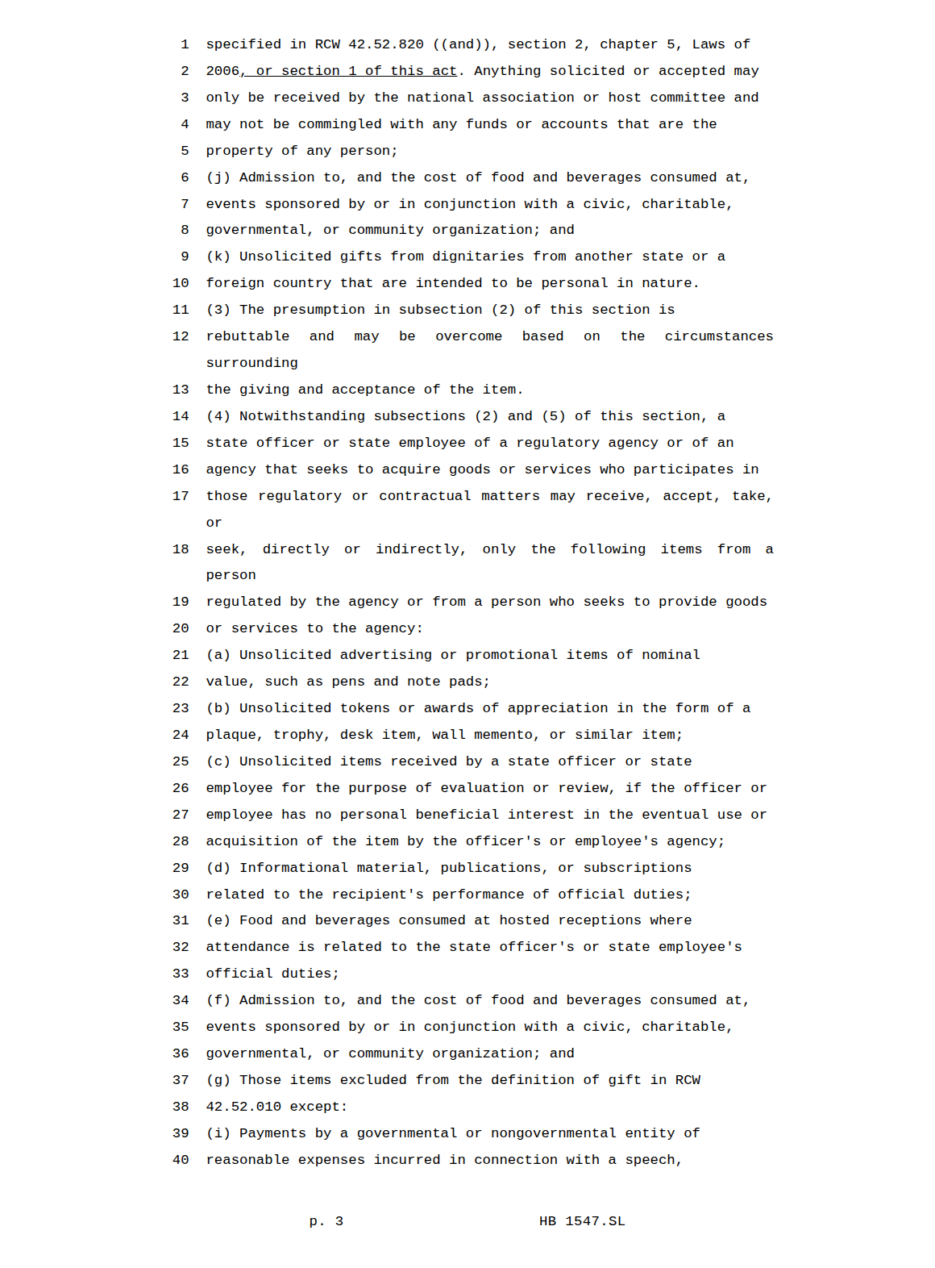specified in RCW 42.52.820 ((and)), section 2, chapter 5, Laws of
2006, or section 1 of this act. Anything solicited or accepted may
only be received by the national association or host committee and
may not be commingled with any funds or accounts that are the
property of any person;
(j) Admission to, and the cost of food and beverages consumed at,
events sponsored by or in conjunction with a civic, charitable,
governmental, or community organization; and
(k) Unsolicited gifts from dignitaries from another state or a
foreign country that are intended to be personal in nature.
(3) The presumption in subsection (2) of this section is
rebuttable and may be overcome based on the circumstances surrounding
the giving and acceptance of the item.
(4) Notwithstanding subsections (2) and (5) of this section, a
state officer or state employee of a regulatory agency or of an
agency that seeks to acquire goods or services who participates in
those regulatory or contractual matters may receive, accept, take, or
seek, directly or indirectly, only the following items from a person
regulated by the agency or from a person who seeks to provide goods
or services to the agency:
(a) Unsolicited advertising or promotional items of nominal
value, such as pens and note pads;
(b) Unsolicited tokens or awards of appreciation in the form of a
plaque, trophy, desk item, wall memento, or similar item;
(c) Unsolicited items received by a state officer or state
employee for the purpose of evaluation or review, if the officer or
employee has no personal beneficial interest in the eventual use or
acquisition of the item by the officer's or employee's agency;
(d) Informational material, publications, or subscriptions
related to the recipient's performance of official duties;
(e) Food and beverages consumed at hosted receptions where
attendance is related to the state officer's or state employee's
official duties;
(f) Admission to, and the cost of food and beverages consumed at,
events sponsored by or in conjunction with a civic, charitable,
governmental, or community organization; and
(g) Those items excluded from the definition of gift in RCW
42.52.010 except:
(i) Payments by a governmental or nongovernmental entity of
reasonable expenses incurred in connection with a speech,
p. 3 HB 1547.SL